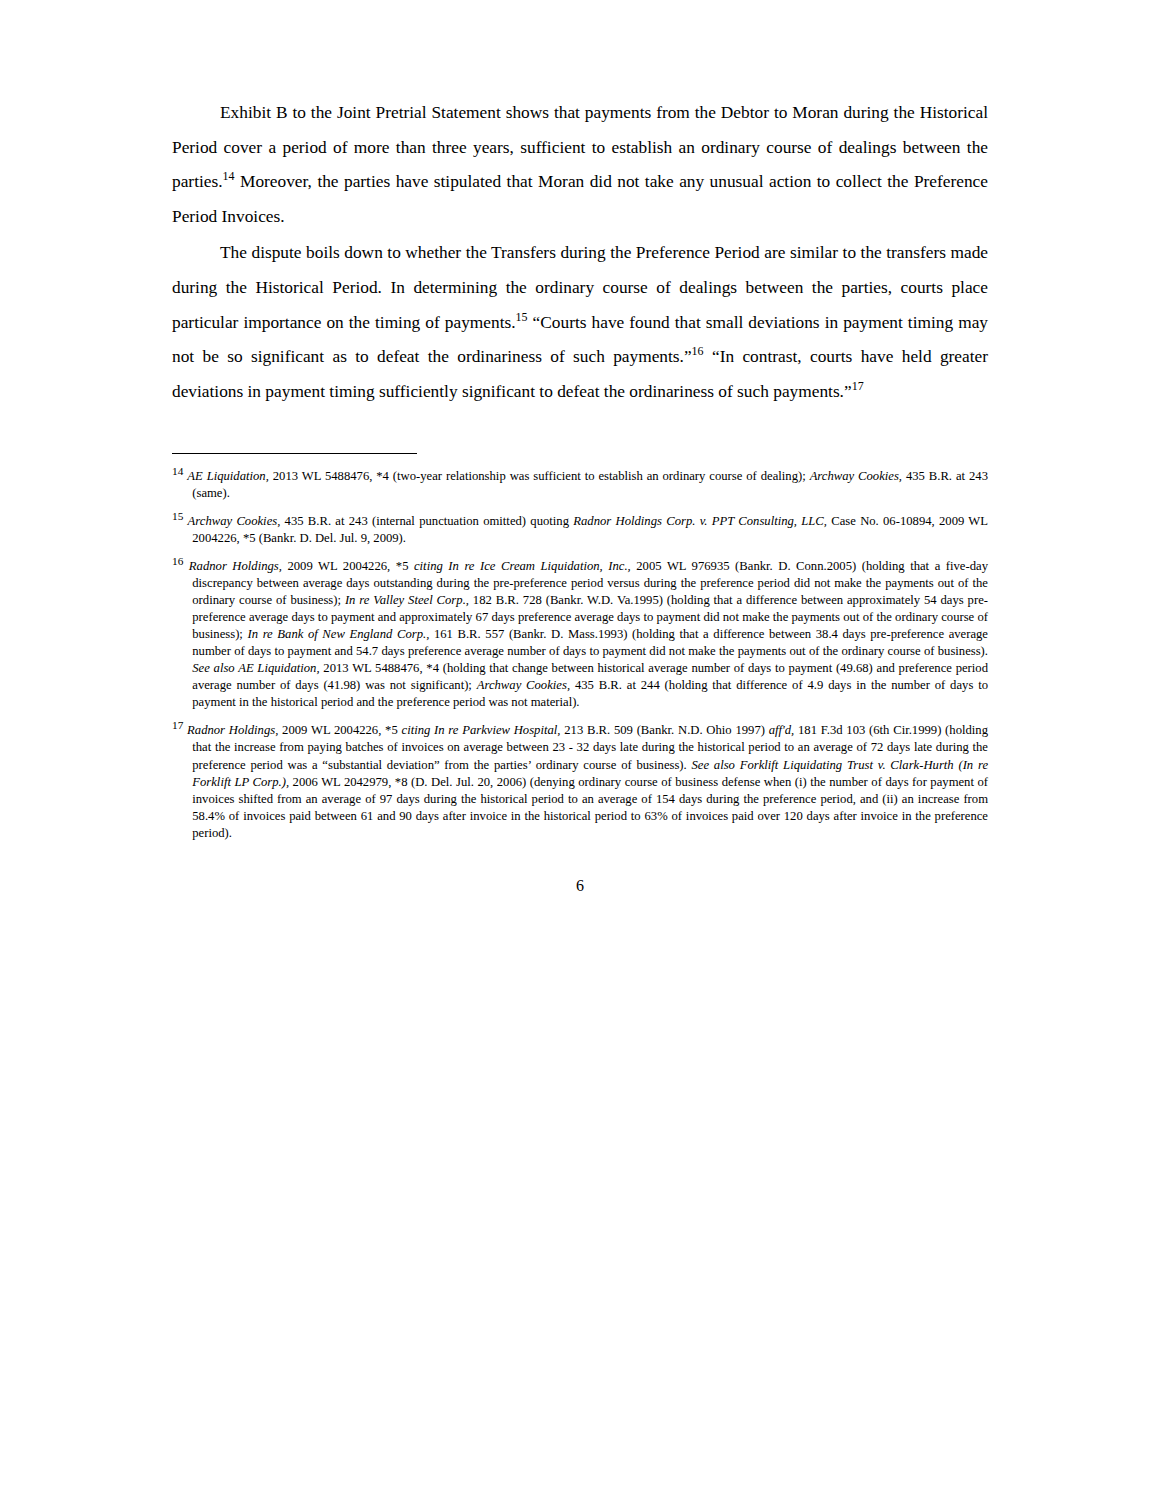Exhibit B to the Joint Pretrial Statement shows that payments from the Debtor to Moran during the Historical Period cover a period of more than three years, sufficient to establish an ordinary course of dealings between the parties.14 Moreover, the parties have stipulated that Moran did not take any unusual action to collect the Preference Period Invoices.
The dispute boils down to whether the Transfers during the Preference Period are similar to the transfers made during the Historical Period. In determining the ordinary course of dealings between the parties, courts place particular importance on the timing of payments.15 “Courts have found that small deviations in payment timing may not be so significant as to defeat the ordinariness of such payments.”16 “In contrast, courts have held greater deviations in payment timing sufficiently significant to defeat the ordinariness of such payments.”17
14 AE Liquidation, 2013 WL 5488476, *4 (two-year relationship was sufficient to establish an ordinary course of dealing); Archway Cookies, 435 B.R. at 243 (same).
15 Archway Cookies, 435 B.R. at 243 (internal punctuation omitted) quoting Radnor Holdings Corp. v. PPT Consulting, LLC, Case No. 06-10894, 2009 WL 2004226, *5 (Bankr. D. Del. Jul. 9, 2009).
16 Radnor Holdings, 2009 WL 2004226, *5 citing In re Ice Cream Liquidation, Inc., 2005 WL 976935 (Bankr. D. Conn.2005) (holding that a five-day discrepancy between average days outstanding during the pre-preference period versus during the preference period did not make the payments out of the ordinary course of business); In re Valley Steel Corp., 182 B.R. 728 (Bankr. W.D. Va.1995) (holding that a difference between approximately 54 days pre-preference average days to payment and approximately 67 days preference average days to payment did not make the payments out of the ordinary course of business); In re Bank of New England Corp., 161 B.R. 557 (Bankr. D. Mass.1993) (holding that a difference between 38.4 days pre-preference average number of days to payment and 54.7 days preference average number of days to payment did not make the payments out of the ordinary course of business). See also AE Liquidation, 2013 WL 5488476, *4 (holding that change between historical average number of days to payment (49.68) and preference period average number of days (41.98) was not significant); Archway Cookies, 435 B.R. at 244 (holding that difference of 4.9 days in the number of days to payment in the historical period and the preference period was not material).
17 Radnor Holdings, 2009 WL 2004226, *5 citing In re Parkview Hospital, 213 B.R. 509 (Bankr. N.D. Ohio 1997) aff'd, 181 F.3d 103 (6th Cir.1999) (holding that the increase from paying batches of invoices on average between 23 - 32 days late during the historical period to an average of 72 days late during the preference period was a “substantial deviation” from the parties’ ordinary course of business). See also Forklift Liquidating Trust v. Clark-Hurth (In re Forklift LP Corp.), 2006 WL 2042979, *8 (D. Del. Jul. 20, 2006) (denying ordinary course of business defense when (i) the number of days for payment of invoices shifted from an average of 97 days during the historical period to an average of 154 days during the preference period, and (ii) an increase from 58.4% of invoices paid between 61 and 90 days after invoice in the historical period to 63% of invoices paid over 120 days after invoice in the preference period).
6